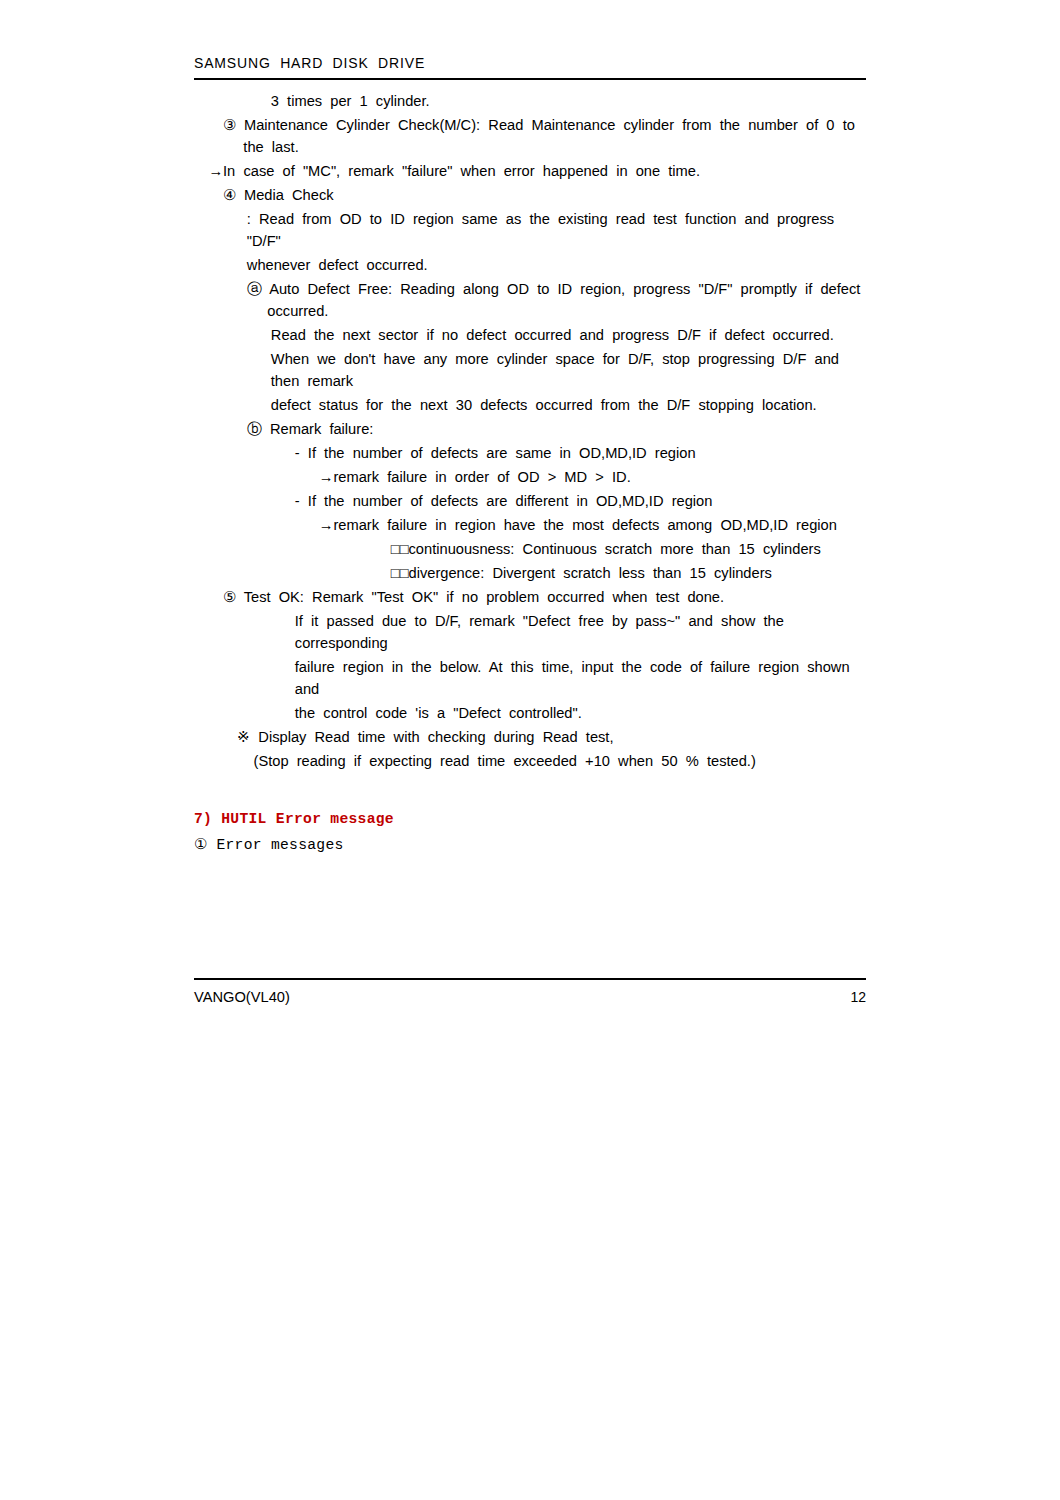SAMSUNG HARD DISK DRIVE
3 times per 1 cylinder.
③ Maintenance Cylinder Check(M/C): Read Maintenance cylinder from the number of 0 to the last.
→In case of "MC", remark "failure" when error happened in one time.
④ Media Check
: Read from OD to ID region same as the existing read test function and progress "D/F"
whenever defect occurred.
ⓐ Auto Defect Free: Reading along OD to ID region, progress "D/F" promptly if defect occurred.
Read the next sector if no defect occurred and progress D/F if defect occurred.
When we don't have any more cylinder space for D/F, stop progressing D/F and then remark
defect status for the next 30 defects occurred from the D/F stopping location.
ⓑ Remark failure:
- If the number of defects are same in OD,MD,ID region
→remark failure in order of OD > MD > ID.
- If the number of defects are different in OD,MD,ID region
→remark failure in region have the most defects among OD,MD,ID region
continuousness: Continuous scratch more than 15 cylinders
divergence: Divergent scratch less than 15 cylinders
⑤ Test OK: Remark "Test OK" if no problem occurred when test done.
If it passed due to D/F, remark "Defect free by pass~" and show the corresponding
failure region in the below. At this time, input the code of failure region shown and
the control code 'is a "Defect controlled".
※ Display Read time with checking during Read test,
(Stop reading if expecting read time exceeded +10 when 50 % tested.)
7) HUTIL Error message
① Error messages
VANGO(VL40) 12